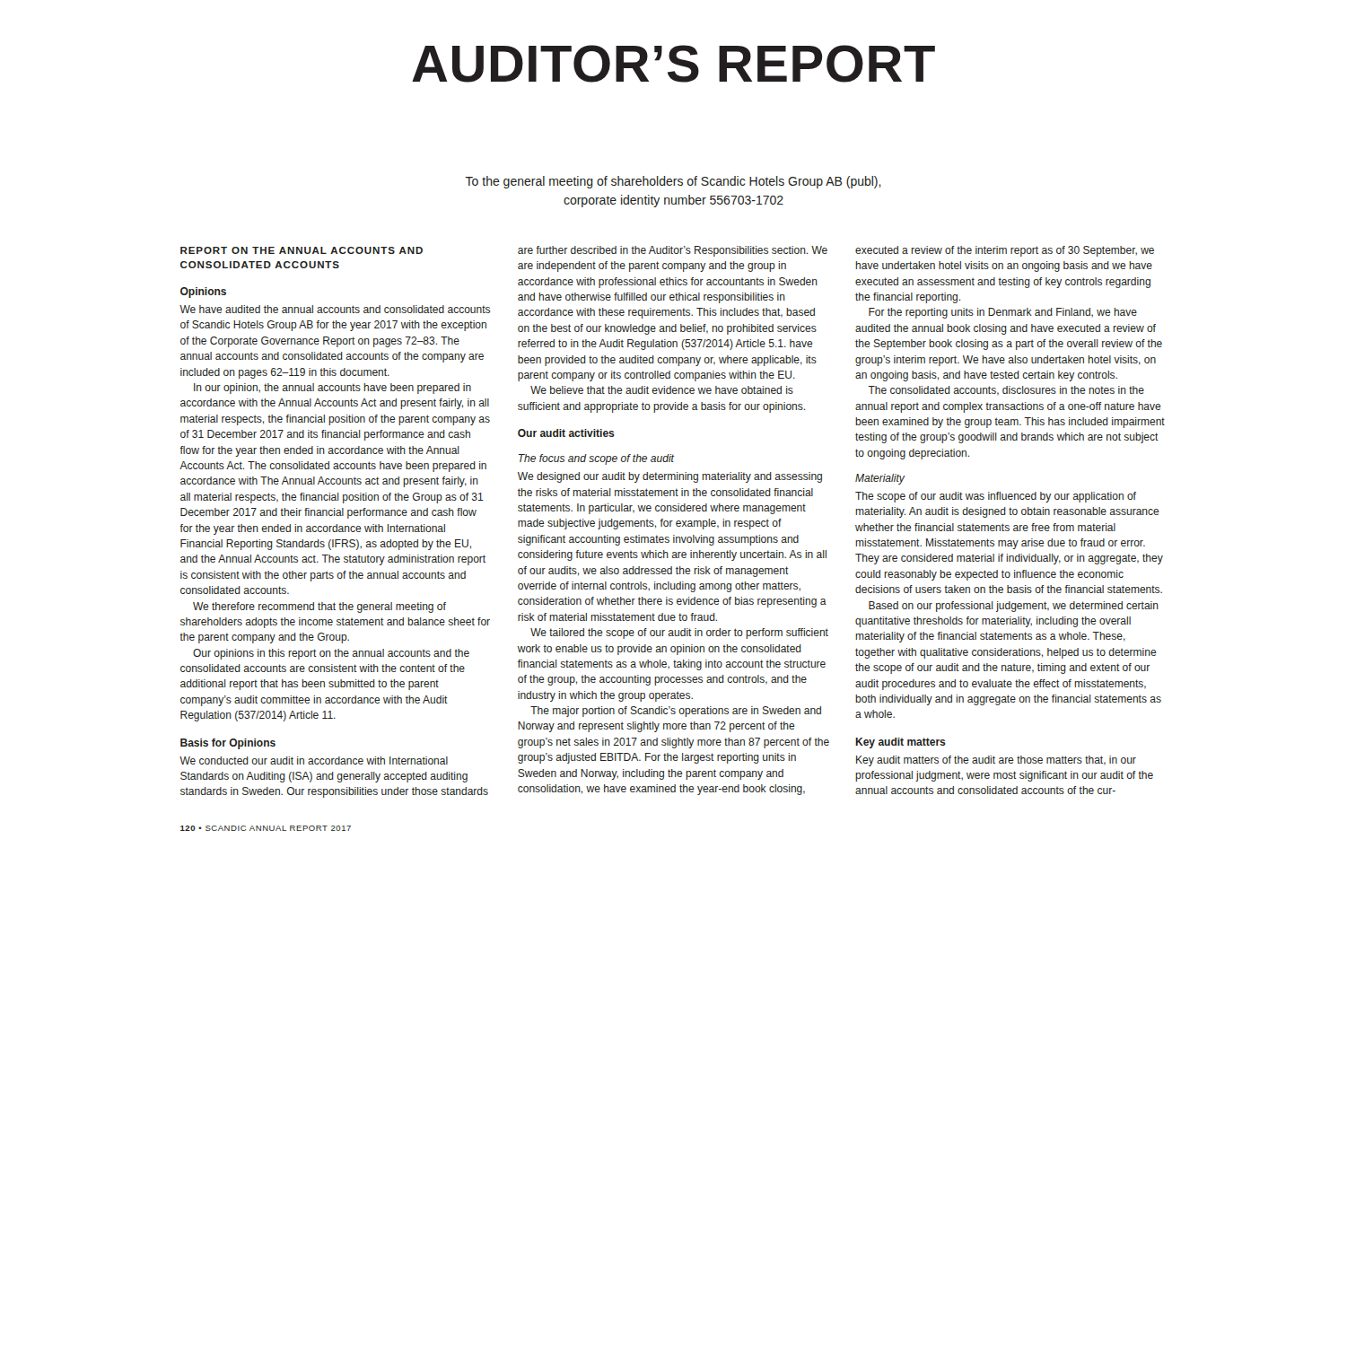Auditor’s Report
To the general meeting of shareholders of Scandic Hotels Group AB (publ),
corporate identity number 556703-1702
Report on the annual accounts and consolidated accounts
Opinions
We have audited the annual accounts and consolidated accounts of Scandic Hotels Group AB for the year 2017 with the exception of the Corporate Governance Report on pages 72–83. The annual accounts and consolidated accounts of the company are included on pages 62–119 in this document.
In our opinion, the annual accounts have been prepared in accordance with the Annual Accounts Act and present fairly, in all material respects, the financial position of the parent company as of 31 December 2017 and its financial performance and cash flow for the year then ended in accordance with the Annual Accounts Act. The consolidated accounts have been prepared in accordance with The Annual Accounts act and present fairly, in all material respects, the financial position of the Group as of 31 December 2017 and their financial performance and cash flow for the year then ended in accordance with International Financial Reporting Standards (IFRS), as adopted by the EU, and the Annual Accounts act. The statutory administration report is consistent with the other parts of the annual accounts and consolidated accounts.
We therefore recommend that the general meeting of shareholders adopts the income statement and balance sheet for the parent company and the Group.
Our opinions in this report on the annual accounts and the consolidated accounts are consistent with the content of the additional report that has been submitted to the parent company’s audit committee in accordance with the Audit Regulation (537/2014) Article 11.
Basis for Opinions
We conducted our audit in accordance with International Standards on Auditing (ISA) and generally accepted auditing standards in Sweden. Our responsibilities under those standards are further described in the Auditor’s Responsibilities section. We are independent of the parent company and the group in accordance with professional ethics for accountants in Sweden and have otherwise fulfilled our ethical responsibilities in accordance with these requirements. This includes that, based on the best of our knowledge and belief, no prohibited services referred to in the Audit Regulation (537/2014) Article 5.1. have been provided to the audited company or, where applicable, its parent company or its controlled companies within the EU.
We believe that the audit evidence we have obtained is sufficient and appropriate to provide a basis for our opinions.
Our audit activities
The focus and scope of the audit
We designed our audit by determining materiality and assessing the risks of material misstatement in the consolidated financial statements. In particular, we considered where management made subjective judgements, for example, in respect of significant accounting estimates involving assumptions and considering future events which are inherently uncertain. As in all of our audits, we also addressed the risk of management override of internal controls, including among other matters, consideration of whether there is evidence of bias representing a risk of material misstatement due to fraud.
We tailored the scope of our audit in order to perform sufficient work to enable us to provide an opinion on the consolidated financial statements as a whole, taking into account the structure of the group, the accounting processes and controls, and the industry in which the group operates.
The major portion of Scandic’s operations are in Sweden and Norway and represent slightly more than 72 percent of the group’s net sales in 2017 and slightly more than 87 percent of the group’s adjusted EBITDA. For the largest reporting units in Sweden and Norway, including the parent company and consolidation, we have examined the year-end book closing, executed a review of the interim report as of 30 September, we have undertaken hotel visits on an ongoing basis and we have executed an assessment and testing of key controls regarding the financial reporting.
For the reporting units in Denmark and Finland, we have audited the annual book closing and have executed a review of the September book closing as a part of the overall review of the group’s interim report. We have also undertaken hotel visits, on an ongoing basis, and have tested certain key controls.
The consolidated accounts, disclosures in the notes in the annual report and complex transactions of a one-off nature have been examined by the group team. This has included impairment testing of the group’s goodwill and brands which are not subject to ongoing depreciation.
Materiality
The scope of our audit was influenced by our application of materiality. An audit is designed to obtain reasonable assurance whether the financial statements are free from material misstatement. Misstatements may arise due to fraud or error. They are considered material if individually, or in aggregate, they could reasonably be expected to influence the economic decisions of users taken on the basis of the financial statements.
Based on our professional judgement, we determined certain quantitative thresholds for materiality, including the overall materiality of the financial statements as a whole. These, together with qualitative considerations, helped us to determine the scope of our audit and the nature, timing and extent of our audit procedures and to evaluate the effect of misstatements, both individually and in aggregate on the financial statements as a whole.
Key audit matters
Key audit matters of the audit are those matters that, in our professional judgment, were most significant in our audit of the annual accounts and consolidated accounts of the cur-
120 • Scandic Annual Report 2017